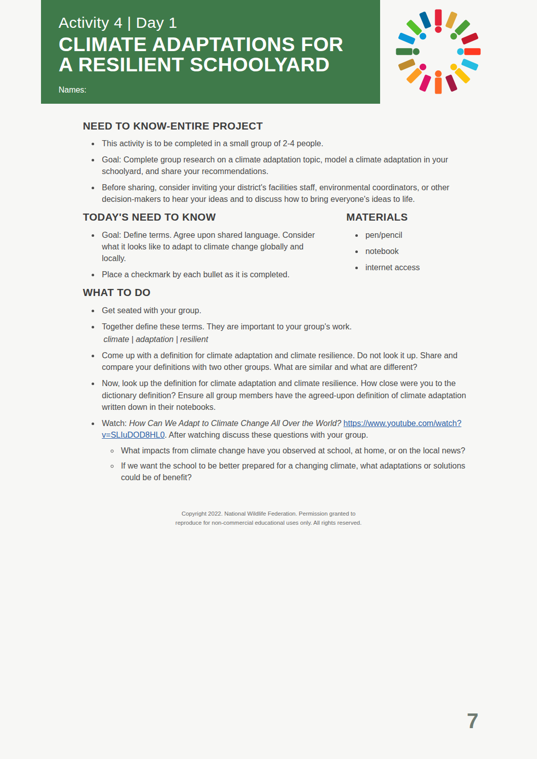Activity 4 | Day 1
Climate Adaptations for
a Resilient Schoolyard
Names:
Need to Know-Entire Project
This activity is to be completed in a small group of 2-4 people.
Goal: Complete group research on a climate adaptation topic, model a climate adaptation in your schoolyard, and share your recommendations.
Before sharing, consider inviting your district's facilities staff, environmental coordinators, or other decision-makers to hear your ideas and to discuss how to bring everyone's ideas to life.
Today's Need to Know
Goal: Define terms. Agree upon shared language. Consider what it looks like to adapt to climate change globally and locally.
Place a checkmark by each bullet as it is completed.
Materials
pen/pencil
notebook
internet access
What to Do
Get seated with your group.
Together define these terms. They are important to your group's work. climate | adaptation | resilient
Come up with a definition for climate adaptation and climate resilience. Do not look it up. Share and compare your definitions with two other groups. What are similar and what are different?
Now, look up the definition for climate adaptation and climate resilience. How close were you to the dictionary definition? Ensure all group members have the agreed-upon definition of climate adaptation written down in their notebooks.
Watch: How Can We Adapt to Climate Change All Over the World? https://www.youtube.com/watch?v=SLIuDOD8HL0. After watching discuss these questions with your group.
What impacts from climate change have you observed at school, at home, or on the local news?
If we want the school to be better prepared for a changing climate, what adaptations or solutions could be of benefit?
7
Copyright 2022. National Wildlife Federation. Permission granted to
reproduce for non-commercial educational uses only. All rights reserved.